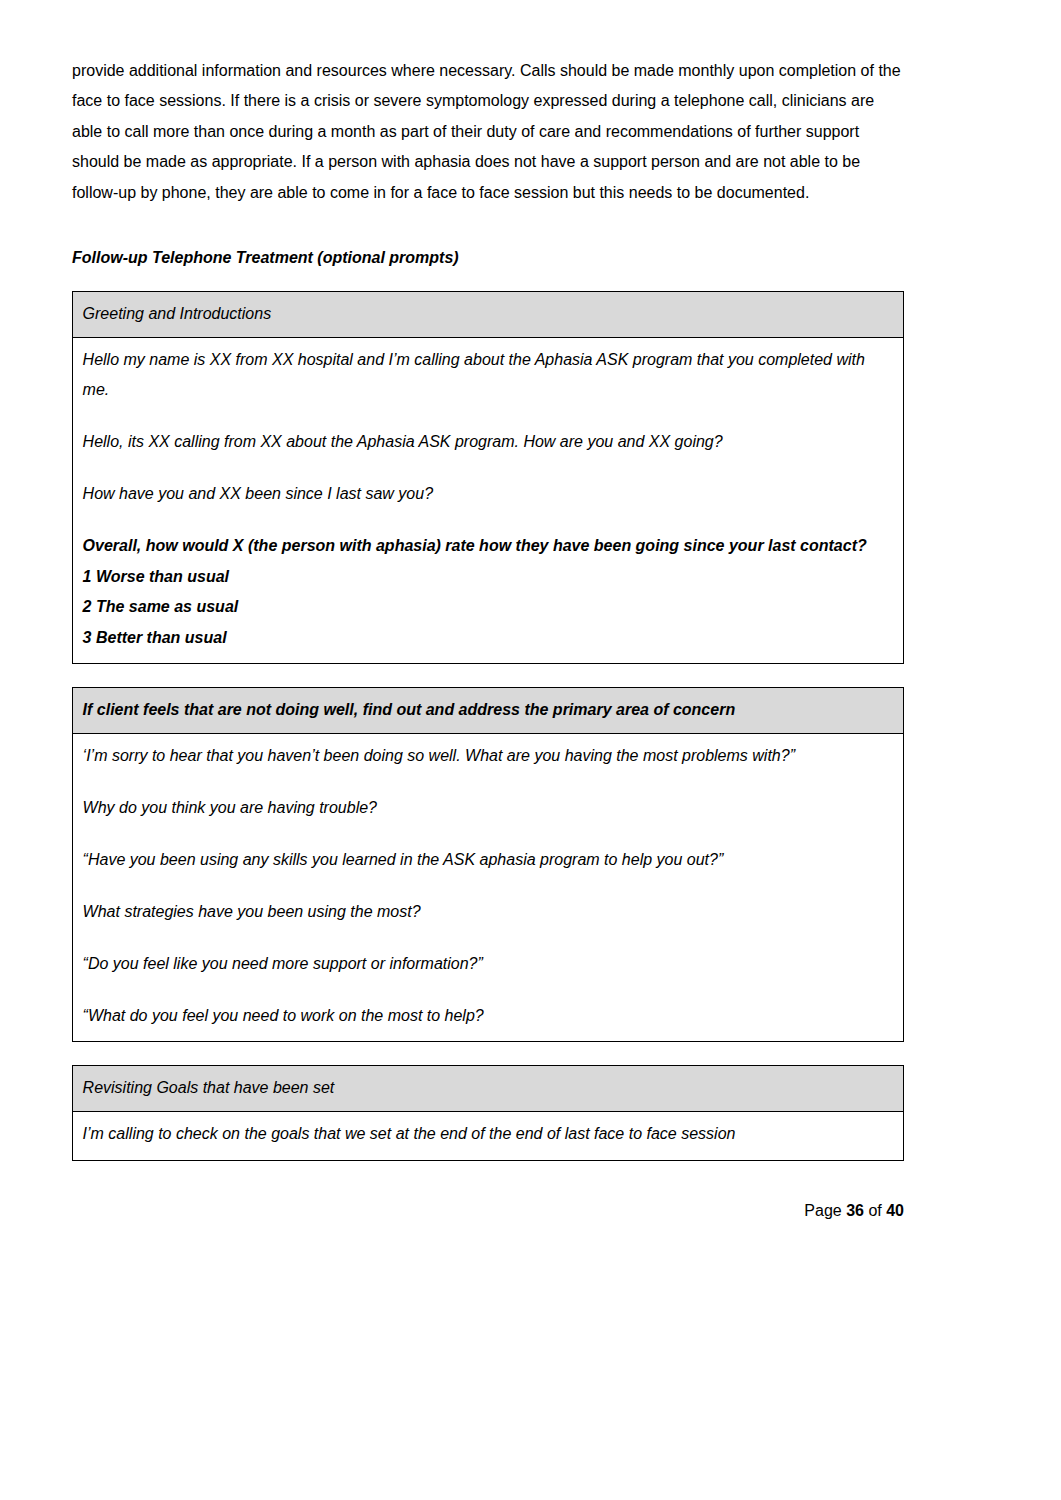provide additional information and resources where necessary. Calls should be made monthly upon completion of the face to face sessions. If there is a crisis or severe symptomology expressed during a telephone call, clinicians are able to call more than once during a month as part of their duty of care and recommendations of further support should be made as appropriate. If a person with aphasia does not have a support person and are not able to be follow-up by phone, they are able to come in for a face to face session but this needs to be documented.
Follow-up Telephone Treatment (optional prompts)
| Greeting and Introductions |
| Hello my name is XX from XX hospital and I’m calling about the Aphasia ASK program that you completed with me. Hello, its XX calling from XX about the Aphasia ASK program. How are you and XX going? How have you and XX been since I last saw you? Overall, how would X (the person with aphasia) rate how they have been going since your last contact? 1 Worse than usual 2 The same as usual 3 Better than usual |
| If client feels that are not doing well, find out and address the primary area of concern |
| ‘I’m sorry to hear that you haven’t been doing so well. What are you having the most problems with?” Why do you think you are having trouble? “Have you been using any skills you learned in the ASK aphasia program to help you out?” What strategies have you been using the most? “Do you feel like you need more support or information?” “What do you feel you need to work on the most to help? |
| Revisiting Goals that have been set |
| I’m calling to check on the goals that we set at the end of the end of last face to face session |
Page 36 of 40